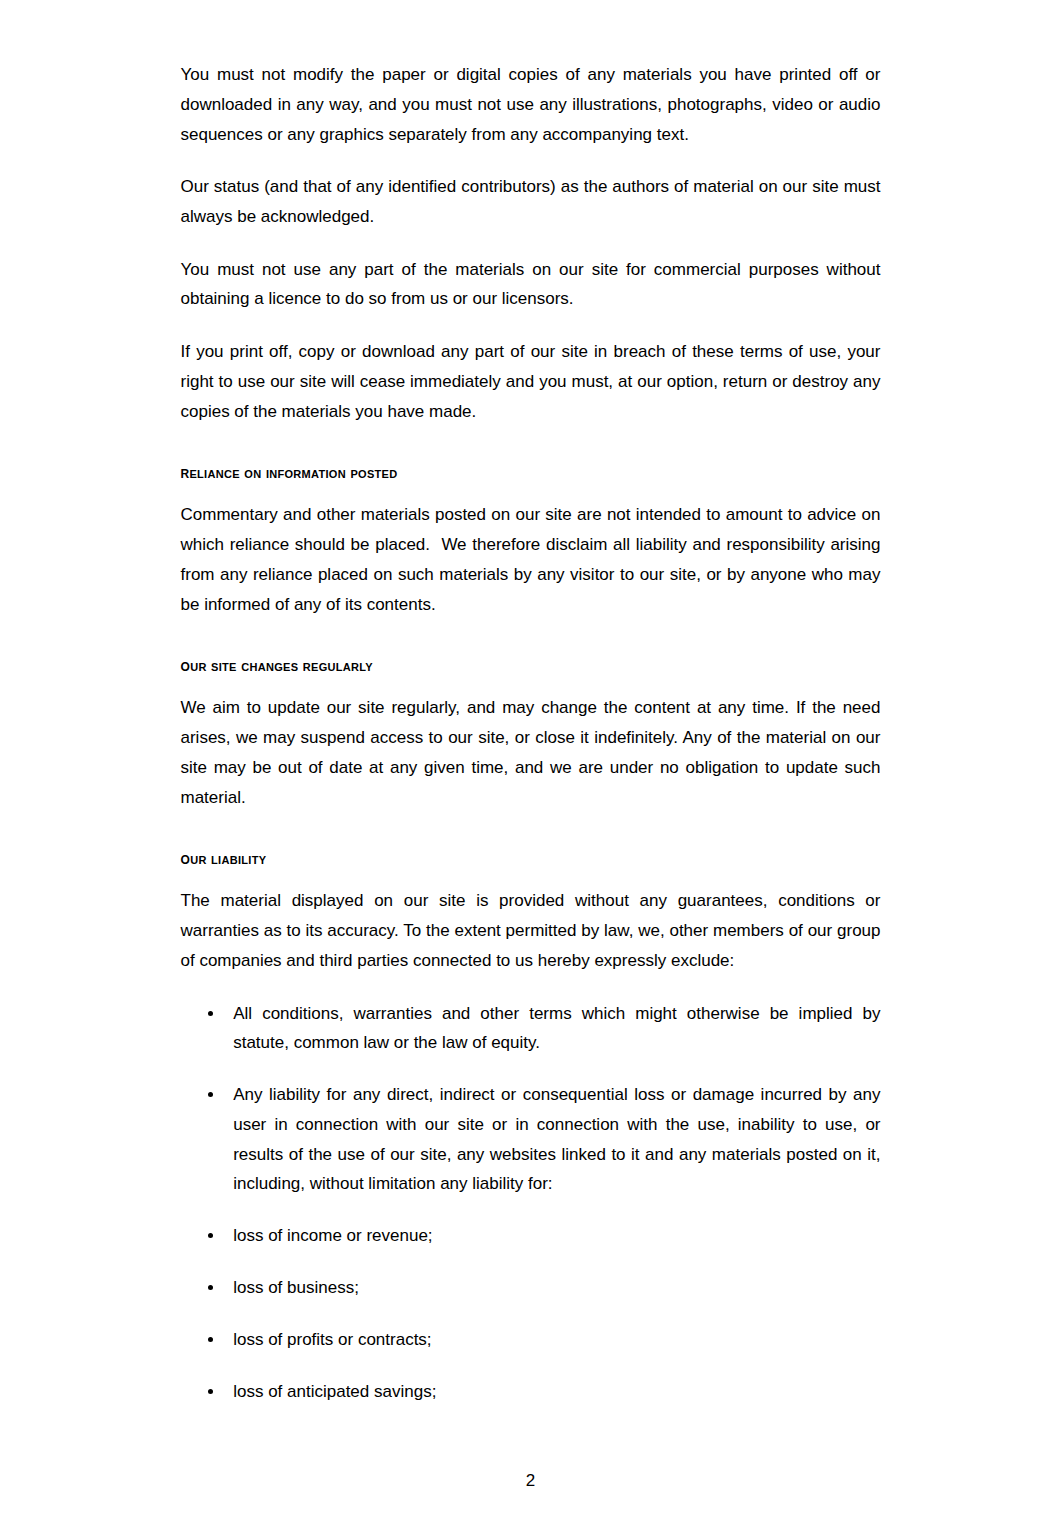You must not modify the paper or digital copies of any materials you have printed off or downloaded in any way, and you must not use any illustrations, photographs, video or audio sequences or any graphics separately from any accompanying text.
Our status (and that of any identified contributors) as the authors of material on our site must always be acknowledged.
You must not use any part of the materials on our site for commercial purposes without obtaining a licence to do so from us or our licensors.
If you print off, copy or download any part of our site in breach of these terms of use, your right to use our site will cease immediately and you must, at our option, return or destroy any copies of the materials you have made.
Reliance on information posted
Commentary and other materials posted on our site are not intended to amount to advice on which reliance should be placed. We therefore disclaim all liability and responsibility arising from any reliance placed on such materials by any visitor to our site, or by anyone who may be informed of any of its contents.
Our site changes regularly
We aim to update our site regularly, and may change the content at any time. If the need arises, we may suspend access to our site, or close it indefinitely. Any of the material on our site may be out of date at any given time, and we are under no obligation to update such material.
Our liability
The material displayed on our site is provided without any guarantees, conditions or warranties as to its accuracy. To the extent permitted by law, we, other members of our group of companies and third parties connected to us hereby expressly exclude:
All conditions, warranties and other terms which might otherwise be implied by statute, common law or the law of equity.
Any liability for any direct, indirect or consequential loss or damage incurred by any user in connection with our site or in connection with the use, inability to use, or results of the use of our site, any websites linked to it and any materials posted on it, including, without limitation any liability for:
loss of income or revenue;
loss of business;
loss of profits or contracts;
loss of anticipated savings;
2